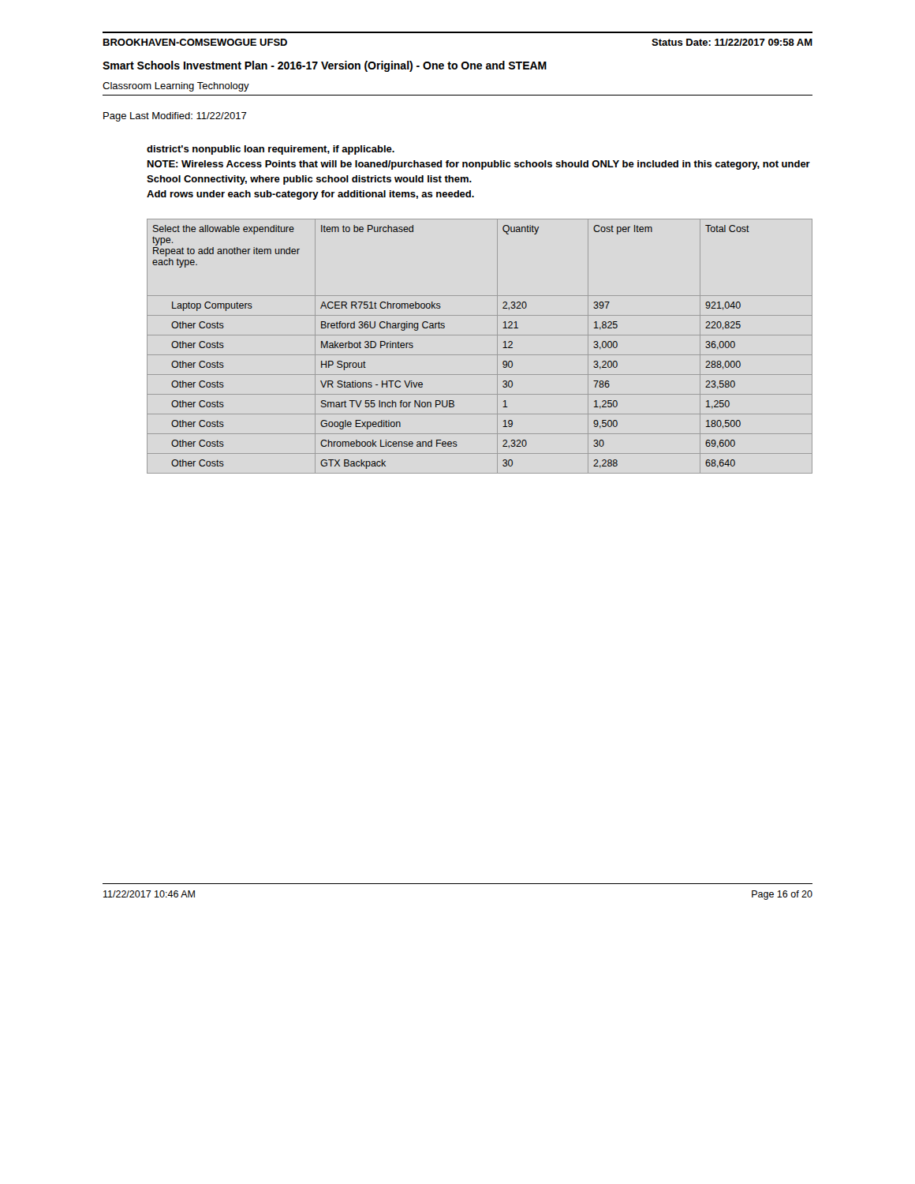BROOKHAVEN-COMSEWOGUE UFSD Status Date: 11/22/2017 09:58 AM
Smart Schools Investment Plan - 2016-17 Version (Original) - One to One and STEAM
Classroom Learning Technology
Page Last Modified: 11/22/2017
district's nonpublic loan requirement, if applicable.
NOTE: Wireless Access Points that will be loaned/purchased for nonpublic schools should ONLY be included in this category, not under School Connectivity, where public school districts would list them.
Add rows under each sub-category for additional items, as needed.
| Select the allowable expenditure type. Repeat to add another item under each type. | Item to be Purchased | Quantity | Cost per Item | Total Cost |
| --- | --- | --- | --- | --- |
| Laptop Computers | ACER R751t Chromebooks | 2,320 | 397 | 921,040 |
| Other Costs | Bretford 36U Charging Carts | 121 | 1,825 | 220,825 |
| Other Costs | Makerbot 3D Printers | 12 | 3,000 | 36,000 |
| Other Costs | HP Sprout | 90 | 3,200 | 288,000 |
| Other Costs | VR Stations - HTC Vive | 30 | 786 | 23,580 |
| Other Costs | Smart TV 55 Inch for Non PUB | 1 | 1,250 | 1,250 |
| Other Costs | Google Expedition | 19 | 9,500 | 180,500 |
| Other Costs | Chromebook License and Fees | 2,320 | 30 | 69,600 |
| Other Costs | GTX Backpack | 30 | 2,288 | 68,640 |
11/22/2017 10:46 AM Page 16 of 20